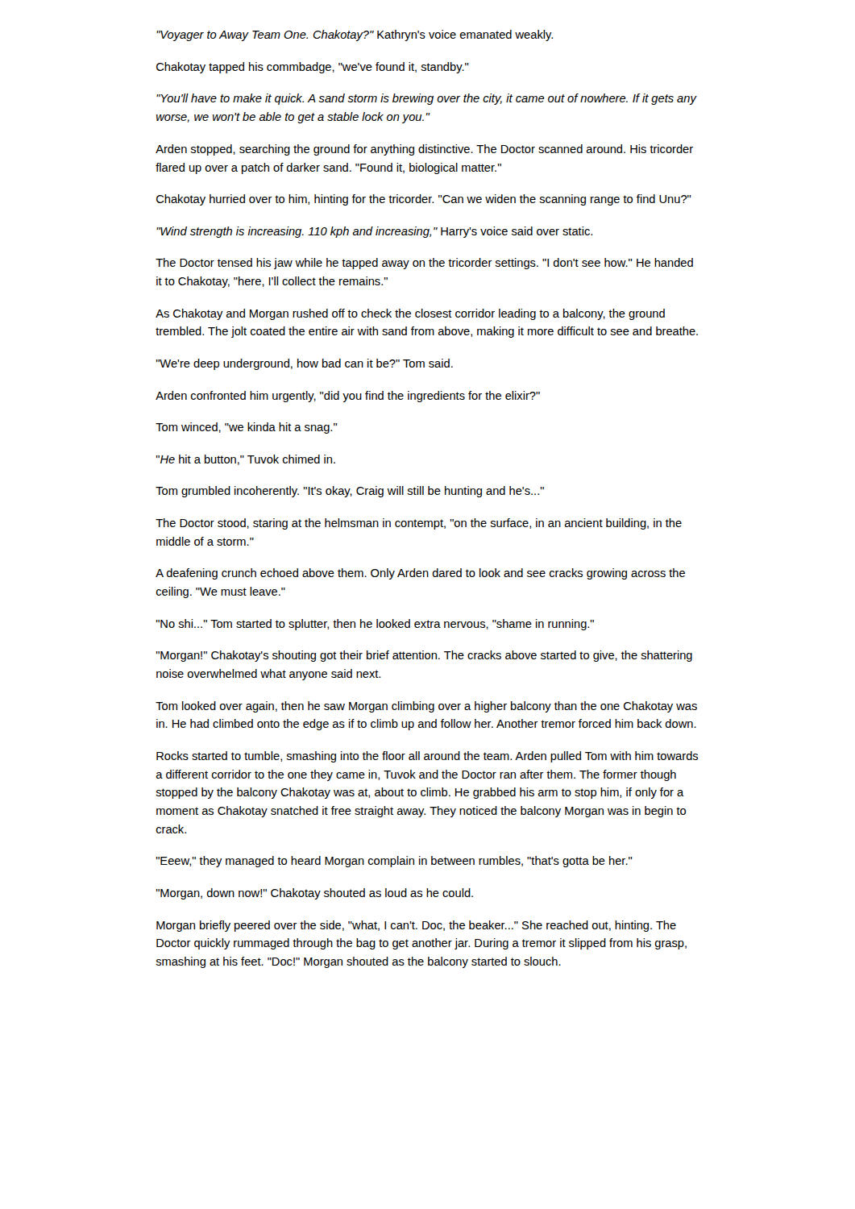"Voyager to Away Team One. Chakotay?" Kathryn's voice emanated weakly.
Chakotay tapped his commbadge, "we've found it, standby."
"You'll have to make it quick. A sand storm is brewing over the city, it came out of nowhere. If it gets any worse, we won't be able to get a stable lock on you."
Arden stopped, searching the ground for anything distinctive. The Doctor scanned around. His tricorder flared up over a patch of darker sand. "Found it, biological matter."
Chakotay hurried over to him, hinting for the tricorder. "Can we widen the scanning range to find Unu?"
"Wind strength is increasing. 110 kph and increasing," Harry's voice said over static.
The Doctor tensed his jaw while he tapped away on the tricorder settings. "I don't see how." He handed it to Chakotay, "here, I'll collect the remains."
As Chakotay and Morgan rushed off to check the closest corridor leading to a balcony, the ground trembled. The jolt coated the entire air with sand from above, making it more difficult to see and breathe.
"We're deep underground, how bad can it be?" Tom said.
Arden confronted him urgently, "did you find the ingredients for the elixir?"
Tom winced, "we kinda hit a snag."
"He hit a button," Tuvok chimed in.
Tom grumbled incoherently. "It's okay, Craig will still be hunting and he's..."
The Doctor stood, staring at the helmsman in contempt, "on the surface, in an ancient building, in the middle of a storm."
A deafening crunch echoed above them. Only Arden dared to look and see cracks growing across the ceiling. "We must leave."
"No shi..." Tom started to splutter, then he looked extra nervous, "shame in running."
"Morgan!" Chakotay's shouting got their brief attention. The cracks above started to give, the shattering noise overwhelmed what anyone said next.
Tom looked over again, then he saw Morgan climbing over a higher balcony than the one Chakotay was in. He had climbed onto the edge as if to climb up and follow her. Another tremor forced him back down.
Rocks started to tumble, smashing into the floor all around the team. Arden pulled Tom with him towards a different corridor to the one they came in, Tuvok and the Doctor ran after them. The former though stopped by the balcony Chakotay was at, about to climb. He grabbed his arm to stop him, if only for a moment as Chakotay snatched it free straight away. They noticed the balcony Morgan was in begin to crack.
"Eeew," they managed to heard Morgan complain in between rumbles, "that's gotta be her."
"Morgan, down now!" Chakotay shouted as loud as he could.
Morgan briefly peered over the side, "what, I can't. Doc, the beaker..." She reached out, hinting. The Doctor quickly rummaged through the bag to get another jar. During a tremor it slipped from his grasp, smashing at his feet. "Doc!" Morgan shouted as the balcony started to slouch.